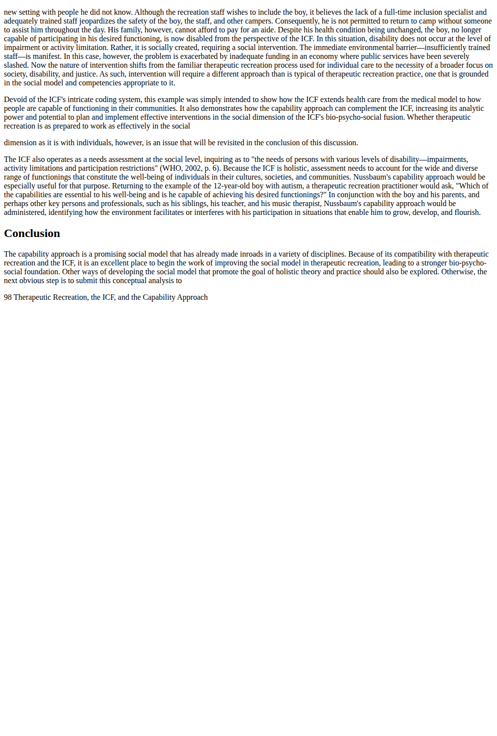new setting with people he did not know. Although the recreation staff wishes to include the boy, it believes the lack of a full-time inclusion specialist and adequately trained staff jeopardizes the safety of the boy, the staff, and other campers. Consequently, he is not permitted to return to camp without someone to assist him throughout the day. His family, however, cannot afford to pay for an aide. Despite his health condition being unchanged, the boy, no longer capable of participating in his desired functioning, is now disabled from the perspective of the ICF. In this situation, disability does not occur at the level of impairment or activity limitation. Rather, it is socially created, requiring a social intervention. The immediate environmental barrier—insufficiently trained staff—is manifest. In this case, however, the problem is exacerbated by inadequate funding in an economy where public services have been severely slashed. Now the nature of intervention shifts from the familiar therapeutic recreation process used for individual care to the necessity of a broader focus on society, disability, and justice. As such, intervention will require a different approach than is typical of therapeutic recreation practice, one that is grounded in the social model and competencies appropriate to it.
Devoid of the ICF's intricate coding system, this example was simply intended to show how the ICF extends health care from the medical model to how people are capable of functioning in their communities. It also demonstrates how the capability approach can complement the ICF, increasing its analytic power and potential to plan and implement effective interventions in the social dimension of the ICF's bio-psycho-social fusion. Whether therapeutic recreation is as prepared to work as effectively in the social
dimension as it is with individuals, however, is an issue that will be revisited in the conclusion of this discussion.
The ICF also operates as a needs assessment at the social level, inquiring as to "the needs of persons with various levels of disability—impairments, activity limitations and participation restrictions" (WHO, 2002, p. 6). Because the ICF is holistic, assessment needs to account for the wide and diverse range of functionings that constitute the well-being of individuals in their cultures, societies, and communities. Nussbaum's capability approach would be especially useful for that purpose. Returning to the example of the 12-year-old boy with autism, a therapeutic recreation practitioner would ask, "Which of the capabilities are essential to his well-being and is he capable of achieving his desired functionings?" In conjunction with the boy and his parents, and perhaps other key persons and professionals, such as his siblings, his teacher, and his music therapist, Nussbaum's capability approach would be administered, identifying how the environment facilitates or interferes with his participation in situations that enable him to grow, develop, and flourish.
Conclusion
The capability approach is a promising social model that has already made inroads in a variety of disciplines. Because of its compatibility with therapeutic recreation and the ICF, it is an excellent place to begin the work of improving the social model in therapeutic recreation, leading to a stronger bio-psycho-social foundation. Other ways of developing the social model that promote the goal of holistic theory and practice should also be explored. Otherwise, the next obvious step is to submit this conceptual analysis to
98 Therapeutic Recreation, the ICF, and the Capability Approach